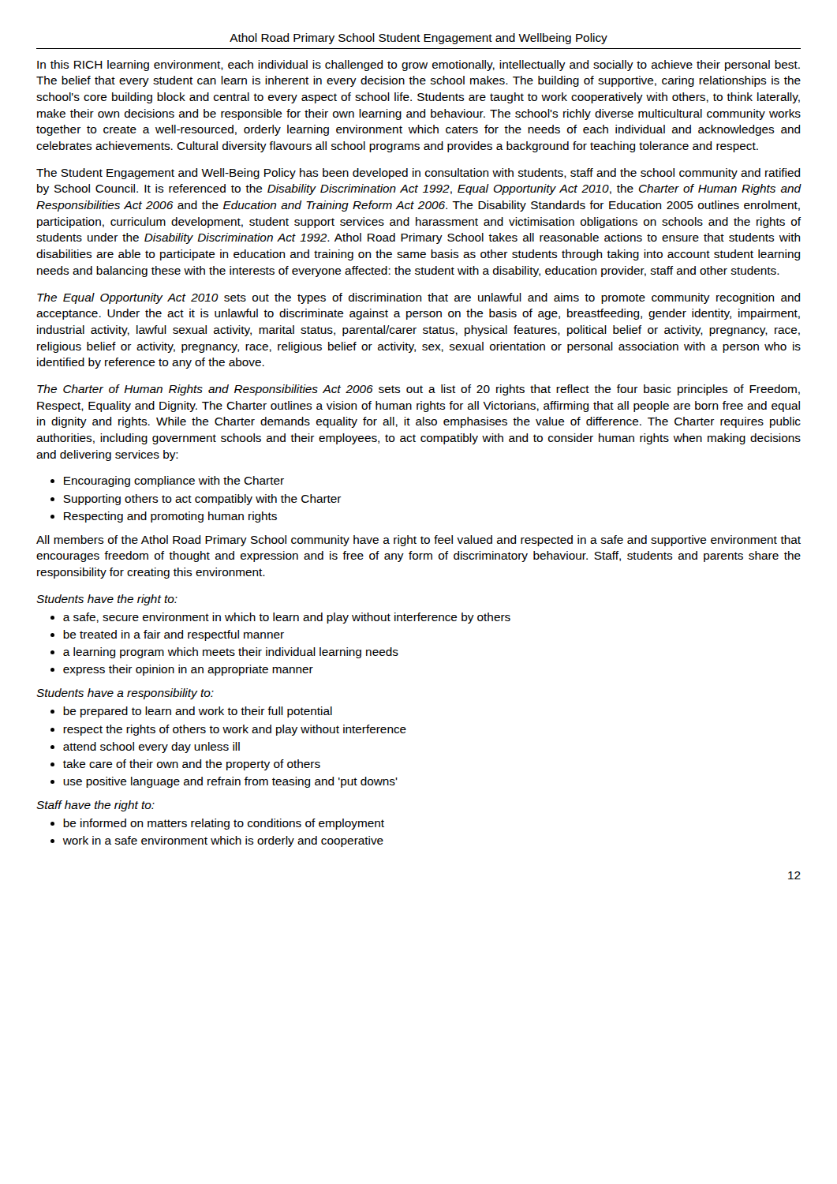Athol Road Primary School Student Engagement and Wellbeing Policy
In this RICH learning environment, each individual is challenged to grow emotionally, intellectually and socially to achieve their personal best. The belief that every student can learn is inherent in every decision the school makes. The building of supportive, caring relationships is the school's core building block and central to every aspect of school life. Students are taught to work cooperatively with others, to think laterally, make their own decisions and be responsible for their own learning and behaviour. The school's richly diverse multicultural community works together to create a well-resourced, orderly learning environment which caters for the needs of each individual and acknowledges and celebrates achievements. Cultural diversity flavours all school programs and provides a background for teaching tolerance and respect.
The Student Engagement and Well-Being Policy has been developed in consultation with students, staff and the school community and ratified by School Council. It is referenced to the Disability Discrimination Act 1992, Equal Opportunity Act 2010, the Charter of Human Rights and Responsibilities Act 2006 and the Education and Training Reform Act 2006. The Disability Standards for Education 2005 outlines enrolment, participation, curriculum development, student support services and harassment and victimisation obligations on schools and the rights of students under the Disability Discrimination Act 1992. Athol Road Primary School takes all reasonable actions to ensure that students with disabilities are able to participate in education and training on the same basis as other students through taking into account student learning needs and balancing these with the interests of everyone affected: the student with a disability, education provider, staff and other students.
The Equal Opportunity Act 2010 sets out the types of discrimination that are unlawful and aims to promote community recognition and acceptance. Under the act it is unlawful to discriminate against a person on the basis of age, breastfeeding, gender identity, impairment, industrial activity, lawful sexual activity, marital status, parental/carer status, physical features, political belief or activity, pregnancy, race, religious belief or activity, pregnancy, race, religious belief or activity, sex, sexual orientation or personal association with a person who is identified by reference to any of the above.
The Charter of Human Rights and Responsibilities Act 2006 sets out a list of 20 rights that reflect the four basic principles of Freedom, Respect, Equality and Dignity. The Charter outlines a vision of human rights for all Victorians, affirming that all people are born free and equal in dignity and rights. While the Charter demands equality for all, it also emphasises the value of difference. The Charter requires public authorities, including government schools and their employees, to act compatibly with and to consider human rights when making decisions and delivering services by:
Encouraging compliance with the Charter
Supporting others to act compatibly with the Charter
Respecting and promoting human rights
All members of the Athol Road Primary School community have a right to feel valued and respected in a safe and supportive environment that encourages freedom of thought and expression and is free of any form of discriminatory behaviour. Staff, students and parents share the responsibility for creating this environment.
Students have the right to:
a safe, secure environment in which to learn and play without interference by others
be treated in a fair and respectful manner
a learning program which meets their individual learning needs
express their opinion in an appropriate manner
Students have a responsibility to:
be prepared to learn and work to their full potential
respect the rights of others to work and play without interference
attend school every day unless ill
take care of their own and the property of others
use positive language and refrain from teasing and 'put downs'
Staff have the right to:
be informed on matters relating to conditions of employment
work in a safe environment which is orderly and cooperative
12